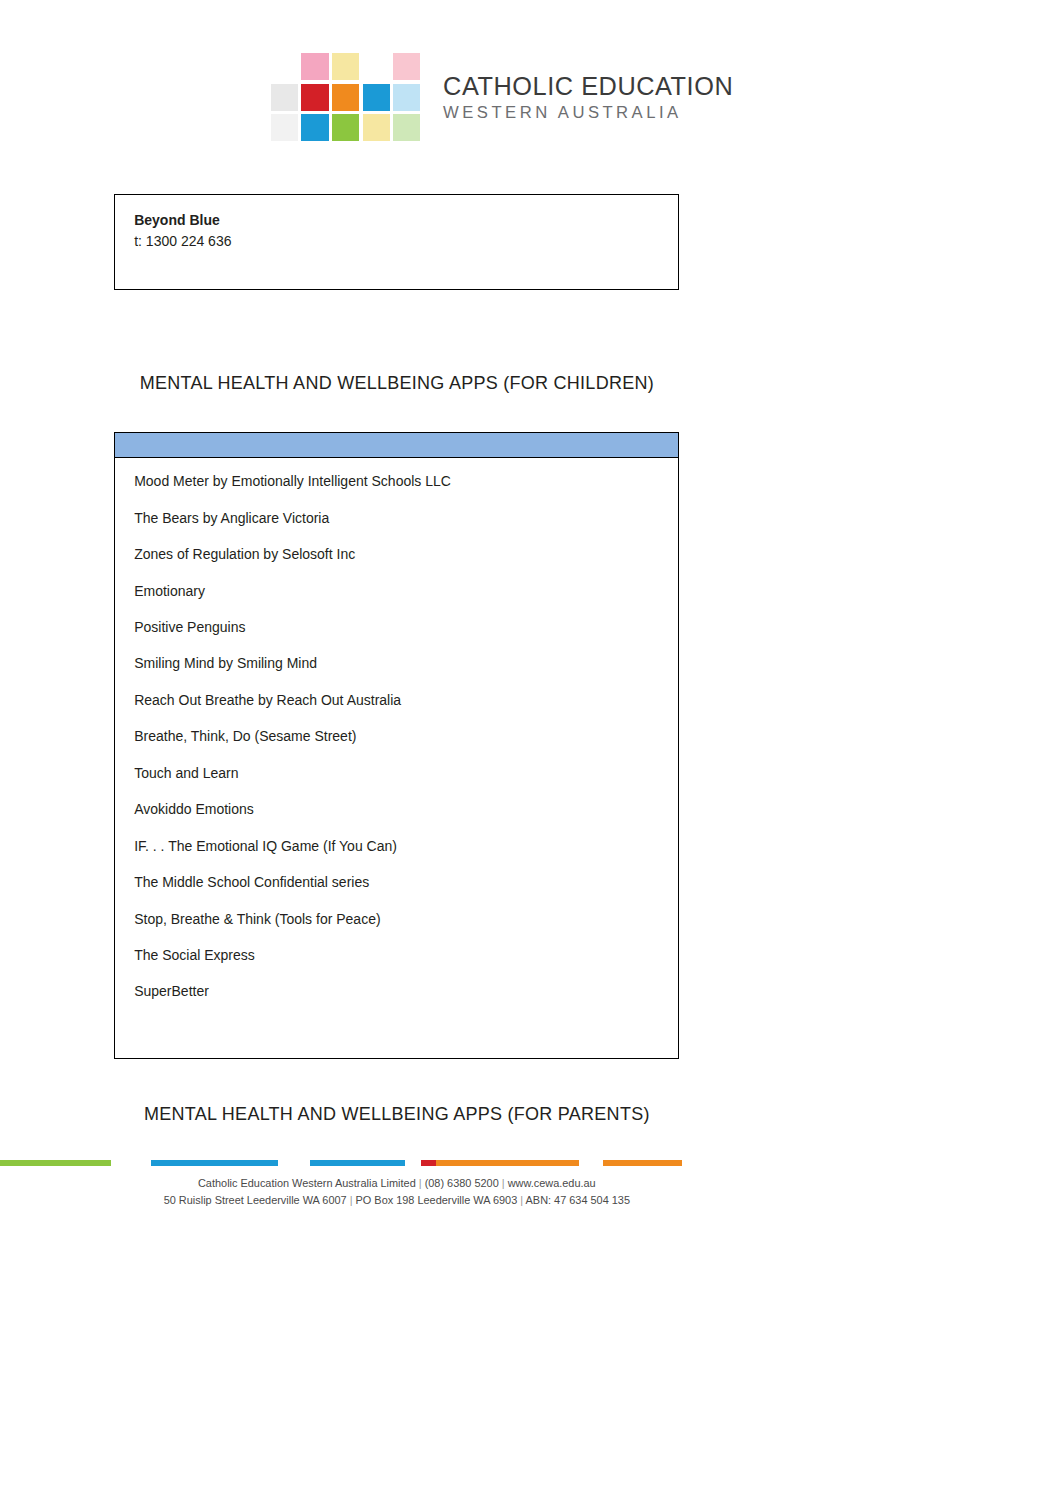CATHOLIC EDUCATION
WESTERN AUSTRALIA
Beyond Blue
t: 1300 224 636
MENTAL HEALTH AND WELLBEING APPS (FOR CHILDREN)
Mood Meter by Emotionally Intelligent Schools LLC
The Bears by Anglicare Victoria
Zones of Regulation by Selosoft Inc
Emotionary
Positive Penguins
Smiling Mind by Smiling Mind
Reach Out Breathe by Reach Out Australia
Breathe, Think, Do (Sesame Street)
Touch and Learn
Avokiddo Emotions
IF. . . The Emotional IQ Game (If You Can)
The Middle School Confidential series
Stop, Breathe & Think (Tools for Peace)
The Social Express
SuperBetter
MENTAL HEALTH AND WELLBEING APPS (FOR PARENTS)
Catholic Education Western Australia Limited | (08) 6380 5200 | www.cewa.edu.au
50 Ruislip Street Leederville WA 6007 | PO Box 198 Leederville WA 6903 | ABN: 47 634 504 135